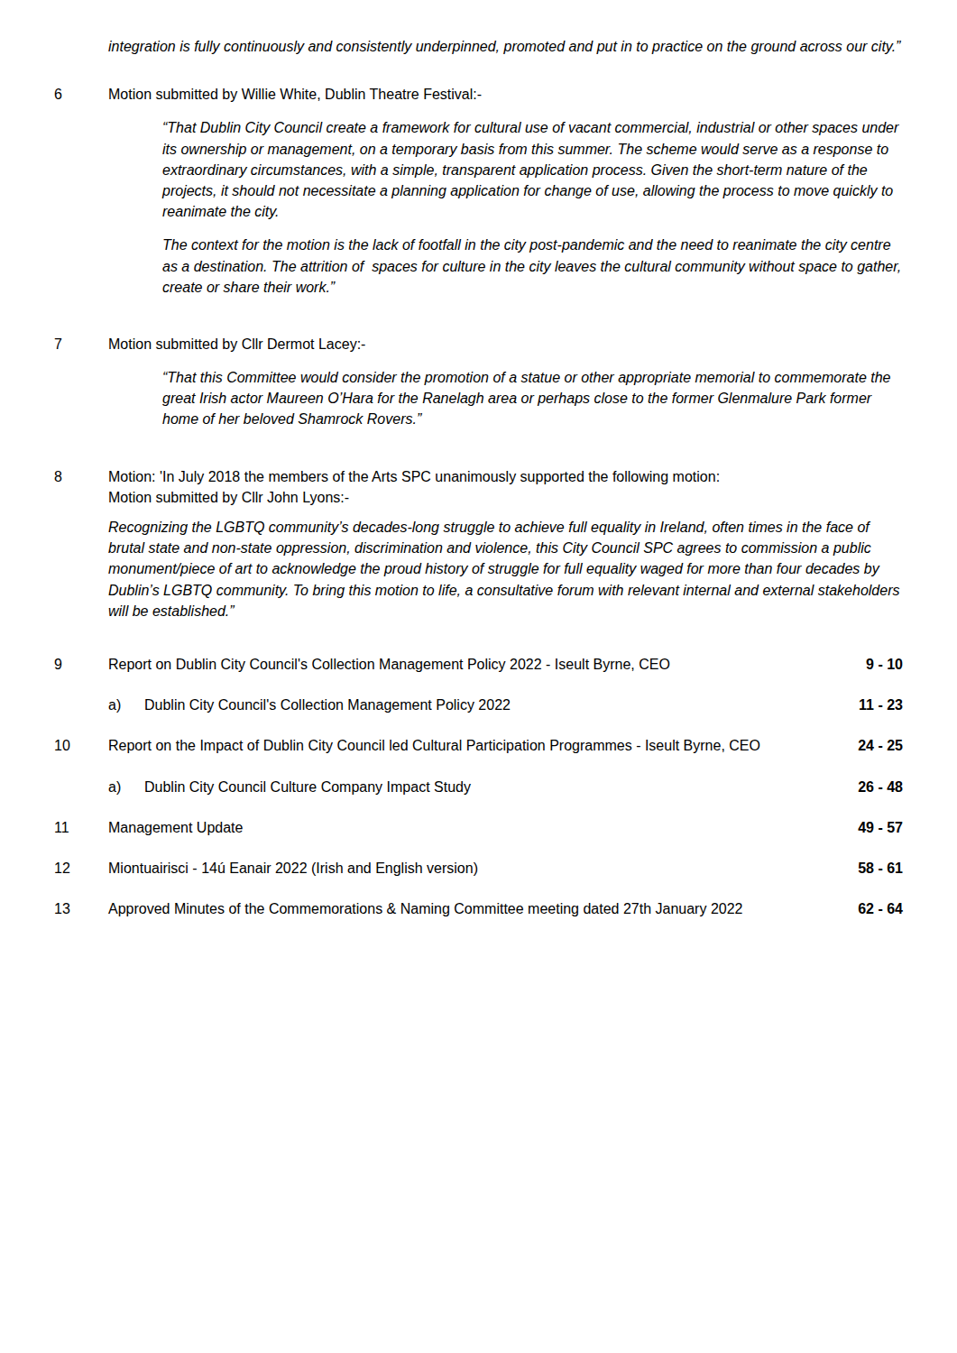integration is fully continuously and consistently underpinned, promoted and put in to practice on the ground across our city.”
6
Motion submitted by Willie White, Dublin Theatre Festival:-
“That Dublin City Council create a framework for cultural use of vacant commercial, industrial or other spaces under its ownership or management, on a temporary basis from this summer. The scheme would serve as a response to extraordinary circumstances, with a simple, transparent application process. Given the short-term nature of the projects, it should not necessitate a planning application for change of use, allowing the process to move quickly to reanimate the city.
The context for the motion is the lack of footfall in the city post-pandemic and the need to reanimate the city centre as a destination. The attrition of spaces for culture in the city leaves the cultural community without space to gather, create or share their work.”
7
Motion submitted by Cllr Dermot Lacey:-
“That this Committee would consider the promotion of a statue or other appropriate memorial to commemorate the great Irish actor Maureen O’Hara for the Ranelagh area or perhaps close to the former Glenmalure Park former home of her beloved Shamrock Rovers.”
8
Motion: 'In July 2018 the members of the Arts SPC unanimously supported the following motion:
Motion submitted by Cllr John Lyons:-
Recognizing the LGBTQ community’s decades-long struggle to achieve full equality in Ireland, often times in the face of brutal state and non-state oppression, discrimination and violence, this City Council SPC agrees to commission a public monument/piece of art to acknowledge the proud history of struggle for full equality waged for more than four decades by Dublin’s LGBTQ community. To bring this motion to life, a consultative forum with relevant internal and external stakeholders will be established.”
9
Report on Dublin City Council's Collection Management Policy 2022 - Iseult Byrne, CEO
9 - 10
a)
Dublin City Council's Collection Management Policy 2022
11 - 23
10
Report on the Impact of Dublin City Council led Cultural Participation Programmes - Iseult Byrne, CEO
24 - 25
a)
Dublin City Council Culture Company Impact Study
26 - 48
11
Management Update
49 - 57
12
Miontuairisci - 14ú Eanair 2022 (Irish and English version)
58 - 61
13
Approved Minutes of the Commemorations & Naming Committee meeting dated 27th January 2022
62 - 64